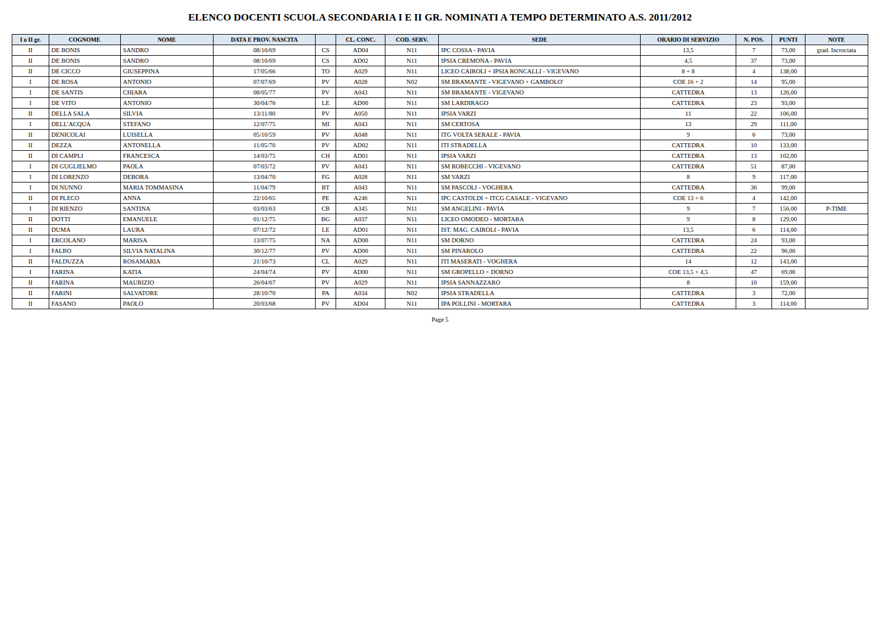ELENCO DOCENTI SCUOLA SECONDARIA I E II GR. NOMINATI A TEMPO DETERMINATO A.S. 2011/2012
| I o II gr. | COGNOME | NOME | DATA E PROV. NASCITA | | CL. CONC. | COD. SERV. | SEDE | ORARIO DI SERVIZIO | N. POS. | PUNTI | NOTE |
| --- | --- | --- | --- | --- | --- | --- | --- | --- | --- | --- | --- |
| II | DE BONIS | SANDRO | 08/10/69 | CS | AD04 | N11 | IPC COSSA - PAVIA | 13,5 | 7 | 73,00 | grad. Incrociata |
| II | DE BONIS | SANDRO | 08/10/69 | CS | AD02 | N11 | IPSIA CREMONA - PAVIA | 4,5 | 37 | 73,00 | |
| II | DE CICCO | GIUSEPPINA | 17/05/66 | TO | A029 | N11 | LICEO CAIROLI + IPSIA RONCALLI - VIGEVANO | 8 + 8 | 4 | 138,00 | |
| I | DE ROSA | ANTONIO | 07/07/69 | PV | A028 | N02 | SM BRAMANTE - VIGEVANO + GAMBOLO' | COE 16 + 2 | 14 | 95,00 | |
| I | DE SANTIS | CHIARA | 08/05/77 | PV | A043 | N11 | SM BRAMANTE - VIGEVANO | CATTEDRA | 13 | 126,00 | |
| I | DE VITO | ANTONIO | 30/04/76 | LE | AD00 | N11 | SM LARDIRAGO | CATTEDRA | 23 | 93,00 | |
| II | DELLA SALA | SILVIA | 13/11/80 | PV | A050 | N11 | IPSIA VARZI | 11 | 22 | 106,00 | |
| I | DELL'ACQUA | STEFANO | 12/07/75 | MI | A043 | N11 | SM CERTOSA | 13 | 29 | 111,00 | |
| II | DENICOLAI | LUISELLA | 05/10/59 | PV | A048 | N11 | ITG VOLTA SERALE - PAVIA | 9 | 6 | 73,00 | |
| II | DEZZA | ANTONELLA | 11/05/70 | PV | AD02 | N11 | ITI STRADELLA | CATTEDRA | 10 | 133,00 | |
| II | DI CAMPLI | FRANCESCA | 14/03/75 | CH | AD01 | N11 | IPSIA VARZI | CATTEDRA | 13 | 102,00 | |
| I | DI GUGLIELMO | PAOLA | 07/03/72 | PV | A043 | N11 | SM ROBECCHI - VIGEVANO | CATTEDRA | 51 | 87,00 | |
| I | DI LORENZO | DEBORA | 13/04/70 | FG | A028 | N11 | SM VARZI | 8 | 9 | 117,00 | |
| I | DI NUNNO | MARIA TOMMASINA | 11/04/79 | BT | A043 | N11 | SM PASCOLI - VOGHERA | CATTEDRA | 36 | 99,00 | |
| II | DI PLECO | ANNA | 22/10/65 | PE | A246 | N11 | IPC CASTOLDI + ITCG CASALE - VIGEVANO | COE 13 + 6 | 4 | 142,00 | |
| I | DI RIENZO | SANTINA | 03/03/63 | CB | A345 | N11 | SM ANGELINI - PAVIA | 9 | 7 | 156,00 | P-TIME |
| II | DOTTI | EMANUELE | 01/12/75 | BG | A037 | N11 | LICEO OMODEO - MORTARA | 9 | 8 | 129,00 | |
| II | DUMA | LAURA | 07/12/72 | LE | AD01 | N11 | IST. MAG. CAIROLI - PAVIA | 13,5 | 6 | 114,00 | |
| I | ERCOLANO | MARISA | 13/07/75 | NA | AD00 | N11 | SM DORNO | CATTEDRA | 24 | 93,00 | |
| I | FALBO | SILVIA NATALINA | 30/12/77 | PV | AD00 | N11 | SM PINAROLO | CATTEDRA | 22 | 96,00 | |
| II | FALDUZZA | ROSAMARIA | 21/10/73 | CL | A029 | N11 | ITI MASERATI - VOGHERA | 14 | 12 | 143,00 | |
| I | FARINA | KATIA | 24/04/74 | PV | AD00 | N11 | SM GROPELLO + DORNO | COE 13,5 + 4,5 | 47 | 69,00 | |
| II | FARINA | MAURIZIO | 26/04/67 | PV | A029 | N11 | IPSIA SANNAZZARO | 8 | 10 | 159,00 | |
| II | FARINI | SALVATORE | 28/10/70 | PA | A034 | N02 | IPSIA STRADELLA | CATTEDRA | 3 | 72,00 | |
| II | FASANO | PAOLO | 20/03/68 | PV | AD04 | N11 | IPA POLLINI - MORTARA | CATTEDRA | 3 | 114,00 | |
Page 5